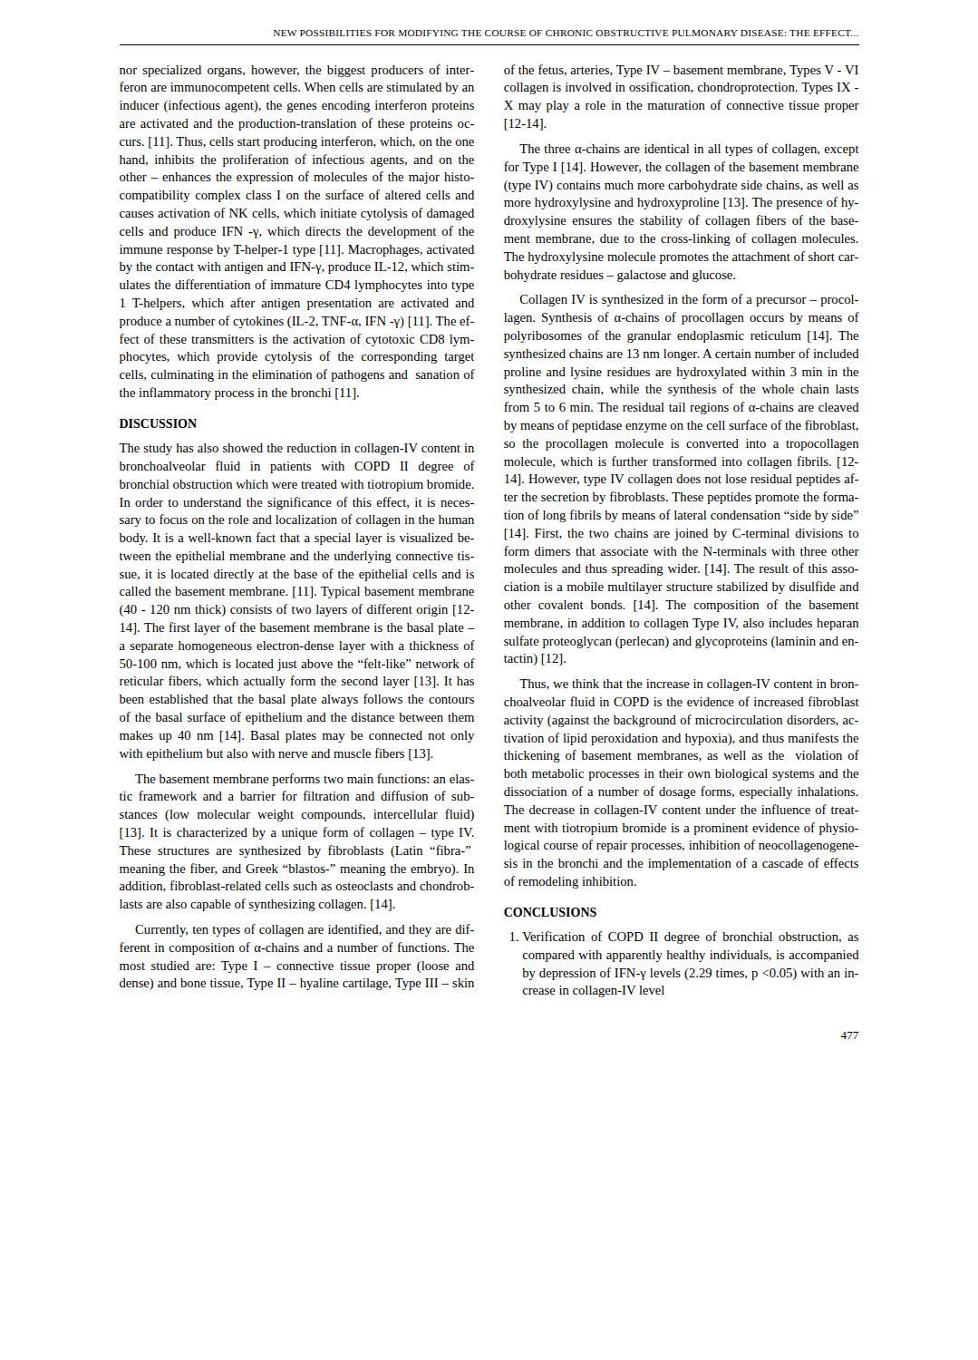New possibilities for modifying the course of chronic obstructive pulmonary disease: the effect...
nor specialized organs, however, the biggest producers of interferon are immunocompetent cells. When cells are stimulated by an inducer (infectious agent), the genes encoding interferon proteins are activated and the production-translation of these proteins occurs. [11]. Thus, cells start producing interferon, which, on the one hand, inhibits the proliferation of infectious agents, and on the other – enhances the expression of molecules of the major histocompatibility complex class I on the surface of altered cells and causes activation of NK cells, which initiate cytolysis of damaged cells and produce IFN -γ, which directs the development of the immune response by T-helper-1 type [11]. Macrophages, activated by the contact with antigen and IFN-γ, produce IL-12, which stimulates the differentiation of immature CD4 lymphocytes into type 1 T-helpers, which after antigen presentation are activated and produce a number of cytokines (IL-2, TNF-α, IFN -γ) [11]. The effect of these transmitters is the activation of cytotoxic CD8 lymphocytes, which provide cytolysis of the corresponding target cells, culminating in the elimination of pathogens and sanation of the inflammatory process in the bronchi [11].
Discussion
The study has also showed the reduction in collagen-IV content in bronchoalveolar fluid in patients with COPD II degree of bronchial obstruction which were treated with tiotropium bromide. In order to understand the significance of this effect, it is necessary to focus on the role and localization of collagen in the human body. It is a well-known fact that a special layer is visualized between the epithelial membrane and the underlying connective tissue, it is located directly at the base of the epithelial cells and is called the basement membrane. [11]. Typical basement membrane (40 - 120 nm thick) consists of two layers of different origin [12-14]. The first layer of the basement membrane is the basal plate – a separate homogeneous electron-dense layer with a thickness of 50-100 nm, which is located just above the “felt-like” network of reticular fibers, which actually form the second layer [13]. It has been established that the basal plate always follows the contours of the basal surface of epithelium and the distance between them makes up 40 nm [14]. Basal plates may be connected not only with epithelium but also with nerve and muscle fibers [13].
The basement membrane performs two main functions: an elastic framework and a barrier for filtration and diffusion of substances (low molecular weight compounds, intercellular fluid) [13]. It is characterized by a unique form of collagen – type IV. These structures are synthesized by fibroblasts (Latin “fibra-” meaning the fiber, and Greek “blastos-” meaning the embryo). In addition, fibroblast-related cells such as osteoclasts and chondroblasts are also capable of synthesizing collagen. [14].
Currently, ten types of collagen are identified, and they are different in composition of α-chains and a number of functions. The most studied are: Type I – connective tissue proper (loose and dense) and bone tissue, Type II – hyaline cartilage, Type III – skin of the fetus, arteries, Type IV – basement membrane, Types V - VI collagen is involved in ossification, chondroprotection. Types IX - X may play a role in the maturation of connective tissue proper [12-14].
The three α-chains are identical in all types of collagen, except for Type I [14]. However, the collagen of the basement membrane (type IV) contains much more carbohydrate side chains, as well as more hydroxylysine and hydroxyproline [13]. The presence of hydroxylysine ensures the stability of collagen fibers of the basement membrane, due to the cross-linking of collagen molecules. The hydroxylysine molecule promotes the attachment of short carbohydrate residues – galactose and glucose.
Collagen IV is synthesized in the form of a precursor – procollagen. Synthesis of α-chains of procollagen occurs by means of polyribosomes of the granular endoplasmic reticulum [14]. The synthesized chains are 13 nm longer. A certain number of included proline and lysine residues are hydroxylated within 3 min in the synthesized chain, while the synthesis of the whole chain lasts from 5 to 6 min. The residual tail regions of α-chains are cleaved by means of peptidase enzyme on the cell surface of the fibroblast, so the procollagen molecule is converted into a tropocollagen molecule, which is further transformed into collagen fibrils. [12-14]. However, type IV collagen does not lose residual peptides after the secretion by fibroblasts. These peptides promote the formation of long fibrils by means of lateral condensation “side by side” [14]. First, the two chains are joined by C-terminal divisions to form dimers that associate with the N-terminals with three other molecules and thus spreading wider. [14]. The result of this association is a mobile multilayer structure stabilized by disulfide and other covalent bonds. [14]. The composition of the basement membrane, in addition to collagen Type IV, also includes heparan sulfate proteoglycan (perlecan) and glycoproteins (laminin and entactin) [12].
Thus, we think that the increase in collagen-IV content in bronchoalveolar fluid in COPD is the evidence of increased fibroblast activity (against the background of microcirculation disorders, activation of lipid peroxidation and hypoxia), and thus manifests the thickening of basement membranes, as well as the violation of both metabolic processes in their own biological systems and the dissociation of a number of dosage forms, especially inhalations. The decrease in collagen-IV content under the influence of treatment with tiotropium bromide is a prominent evidence of physiological course of repair processes, inhibition of neocollagenogenesis in the bronchi and the implementation of a cascade of effects of remodeling inhibition.
Conclusions
Verification of COPD II degree of bronchial obstruction, as compared with apparently healthy individuals, is accompanied by depression of IFN-γ levels (2.29 times, p <0.05) with an increase in collagen-IV level
477